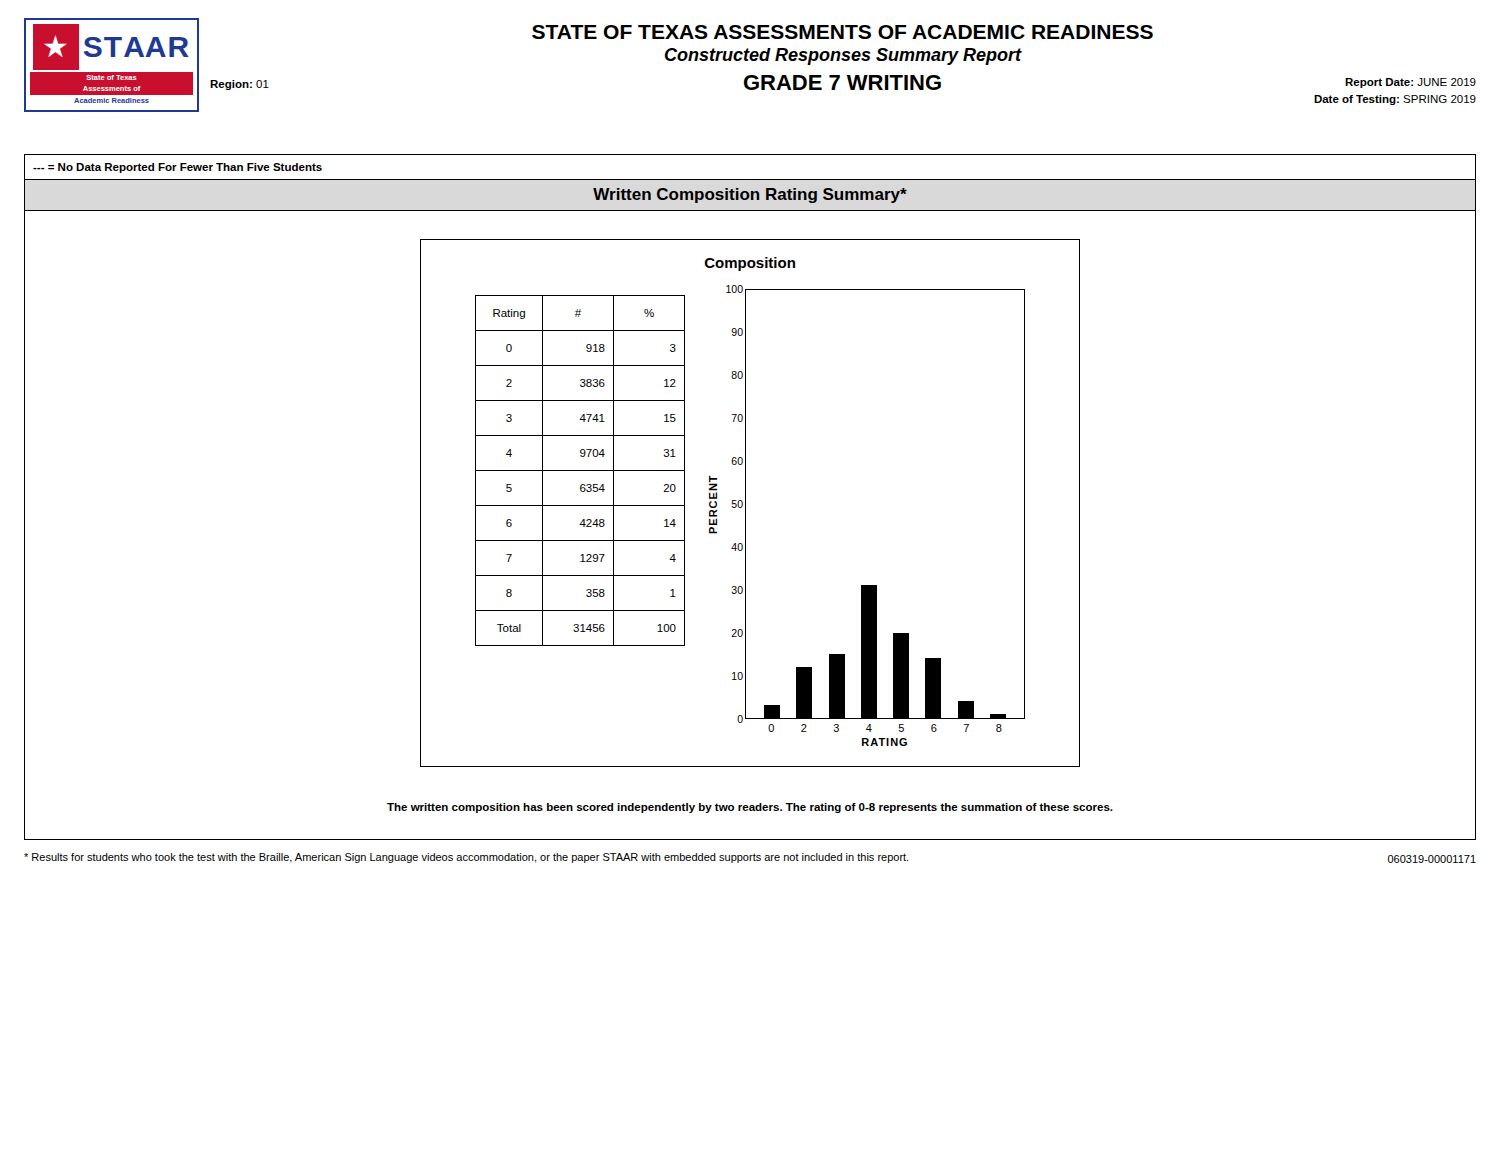★
STAAR
State of Texas Assessments of Academic Readiness
STATE OF TEXAS ASSESSMENTS OF ACADEMIC READINESS
Constructed Responses Summary Report
GRADE 7 WRITING
Region: 01
Report Date: JUNE 2019
Date of Testing: SPRING 2019
--- = No Data Reported For Fewer Than Five Students
Written Composition Rating Summary*
Composition
| Rating | # | % |
| --- | --- | --- |
| 0 | 918 | 3 |
| 2 | 3836 | 12 |
| 3 | 4741 | 15 |
| 4 | 9704 | 31 |
| 5 | 6354 | 20 |
| 6 | 4248 | 14 |
| 7 | 1297 | 4 |
| 8 | 358 | 1 |
| Total | 31456 | 100 |
PERCENT
100 90 80 70 60 50 40 30 20 10 0
0234 5678
RATING
The written composition has been scored independently by two readers. The rating of 0-8 represents the summation of these scores.
* Results for students who took the test with the Braille, American Sign Language videos accommodation, or the paper STAAR with embedded supports are not included in this report.
060319-00001171